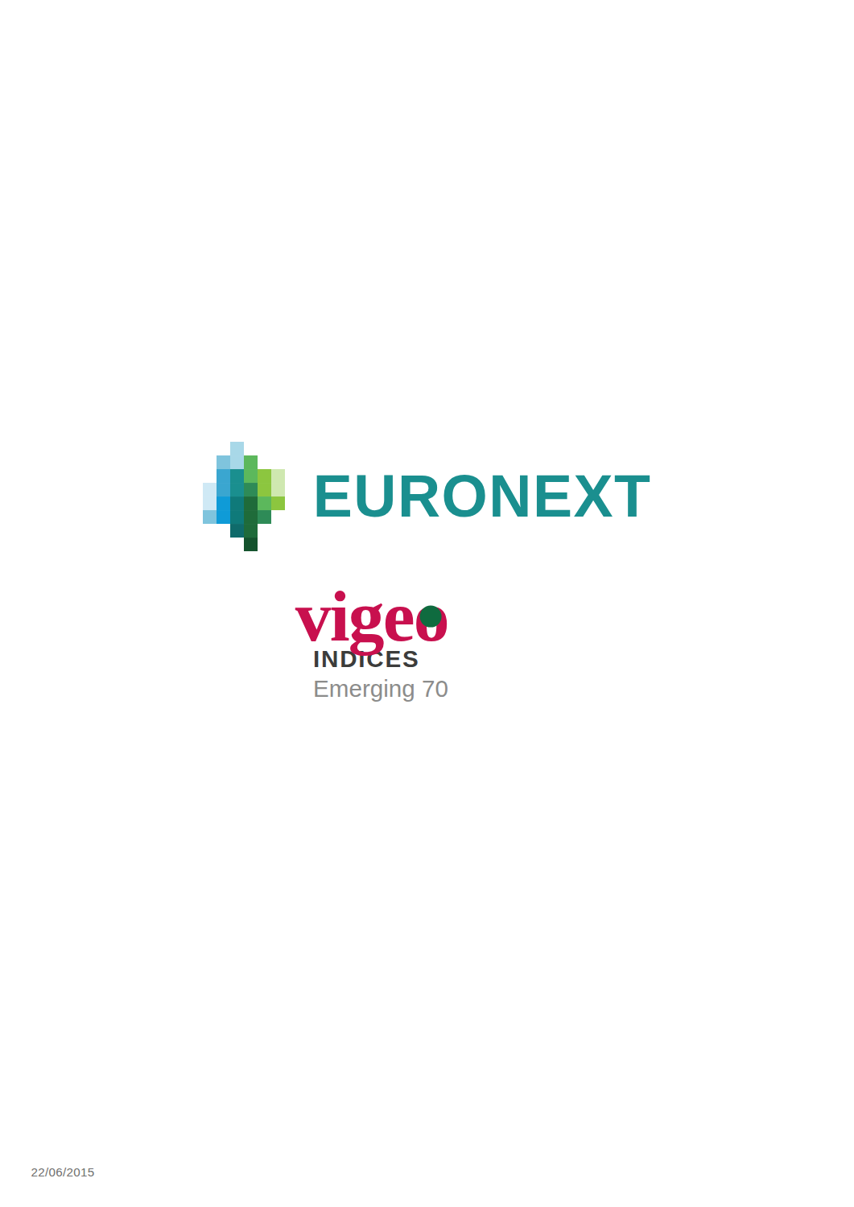EURONEXT
vigeo
INDICES
Emerging 70
22/06/2015